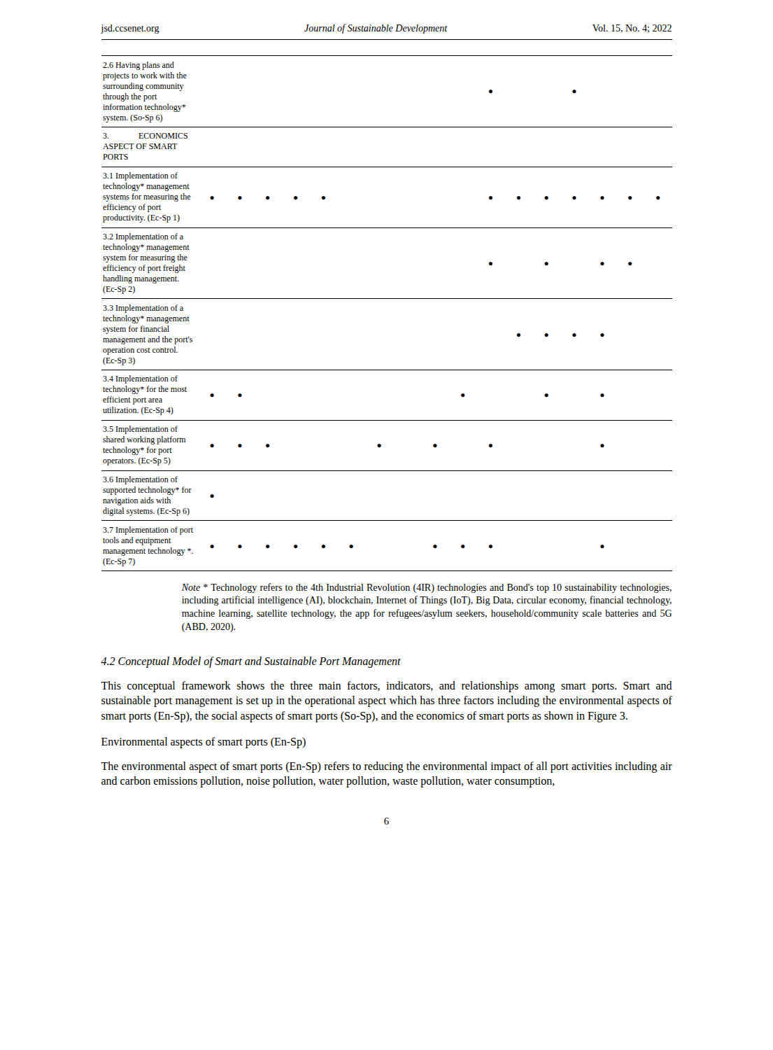jsd.ccsenet.org Journal of Sustainable Development Vol. 15, No. 4; 2022
| 2.6 Having plans and projects to work with the surrounding community through the port information technology* system. (So-Sp 6) | | | | | | | | | | | | | | | | | |
| 3. ECONOMICS ASPECT OF SMART PORTS | | | | | | | | | | | | | | | | | |
| 3.1 Implementation of technology* management systems for measuring the efficiency of port productivity. (Ec-Sp 1) | | | | | | | | | | | | | | | | | |
| 3.2 Implementation of a technology* management system for measuring the efficiency of port freight handling management. (Ec-Sp 2) | | | | | | | | | | | | | | | | | |
| 3.3 Implementation of a technology* management system for financial management and the port's operation cost control. (Ec-Sp 3) | | | | | | | | | | | | | | | | | |
| 3.4 Implementation of technology* for the most efficient port area utilization. (Ec-Sp 4) | | | | | | | | | | | | | | | | | |
| 3.5 Implementation of shared working platform technology* for port operators. (Ec-Sp 5) | | | | | | | | | | | | | | | | | |
| 3.6 Implementation of supported technology* for navigation aids with digital systems. (Ec-Sp 6) | | | | | | | | | | | | | | | | | |
| 3.7 Implementation of port tools and equipment management technology *. (Ec-Sp 7) | | | | | | | | | | | | | | | | | |
Note * Technology refers to the 4th Industrial Revolution (4IR) technologies and Bond's top 10 sustainability technologies, including artificial intelligence (AI), blockchain, Internet of Things (IoT), Big Data, circular economy, financial technology, machine learning, satellite technology, the app for refugees/asylum seekers, household/community scale batteries and 5G (ABD, 2020).
4.2 Conceptual Model of Smart and Sustainable Port Management
This conceptual framework shows the three main factors, indicators, and relationships among smart ports. Smart and sustainable port management is set up in the operational aspect which has three factors including the environmental aspects of smart ports (En-Sp), the social aspects of smart ports (So-Sp), and the economics of smart ports as shown in Figure 3.
Environmental aspects of smart ports (En-Sp)
The environmental aspect of smart ports (En-Sp) refers to reducing the environmental impact of all port activities including air and carbon emissions pollution, noise pollution, water pollution, waste pollution, water consumption,
6